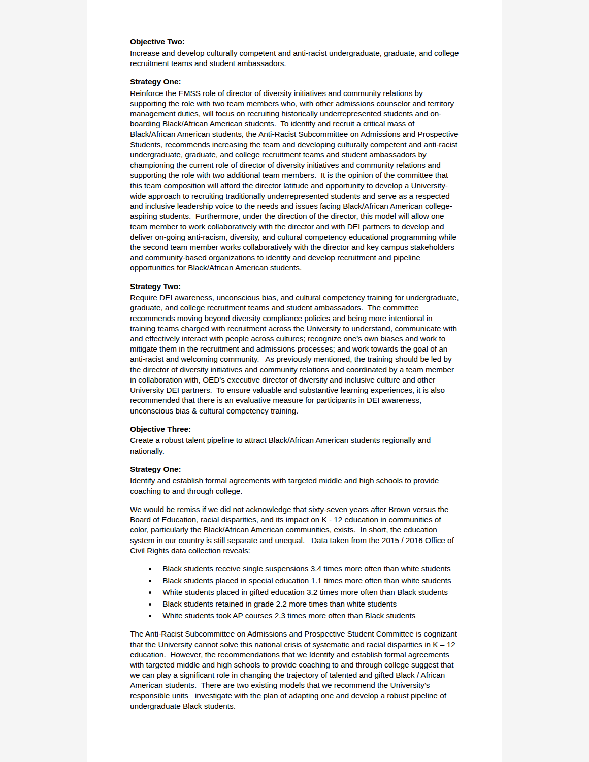Objective Two:
Increase and develop culturally competent and anti-racist undergraduate, graduate, and college recruitment teams and student ambassadors.
Strategy One:
Reinforce the EMSS role of director of diversity initiatives and community relations by supporting the role with two team members who, with other admissions counselor and territory management duties, will focus on recruiting historically underrepresented students and on-boarding Black/African American students. To identify and recruit a critical mass of Black/African American students, the Anti-Racist Subcommittee on Admissions and Prospective Students, recommends increasing the team and developing culturally competent and anti-racist undergraduate, graduate, and college recruitment teams and student ambassadors by championing the current role of director of diversity initiatives and community relations and supporting the role with two additional team members. It is the opinion of the committee that this team composition will afford the director latitude and opportunity to develop a University-wide approach to recruiting traditionally underrepresented students and serve as a respected and inclusive leadership voice to the needs and issues facing Black/African American college-aspiring students. Furthermore, under the direction of the director, this model will allow one team member to work collaboratively with the director and with DEI partners to develop and deliver on-going anti-racism, diversity, and cultural competency educational programming while the second team member works collaboratively with the director and key campus stakeholders and community-based organizations to identify and develop recruitment and pipeline opportunities for Black/African American students.
Strategy Two:
Require DEI awareness, unconscious bias, and cultural competency training for undergraduate, graduate, and college recruitment teams and student ambassadors. The committee recommends moving beyond diversity compliance policies and being more intentional in training teams charged with recruitment across the University to understand, communicate with and effectively interact with people across cultures; recognize one's own biases and work to mitigate them in the recruitment and admissions processes; and work towards the goal of an anti-racist and welcoming community. As previously mentioned, the training should be led by the director of diversity initiatives and community relations and coordinated by a team member in collaboration with, OED's executive director of diversity and inclusive culture and other University DEI partners. To ensure valuable and substantive learning experiences, it is also recommended that there is an evaluative measure for participants in DEI awareness, unconscious bias & cultural competency training.
Objective Three:
Create a robust talent pipeline to attract Black/African American students regionally and nationally.
Strategy One:
Identify and establish formal agreements with targeted middle and high schools to provide coaching to and through college.
We would be remiss if we did not acknowledge that sixty-seven years after Brown versus the Board of Education, racial disparities, and its impact on K - 12 education in communities of color, particularly the Black/African American communities, exists. In short, the education system in our country is still separate and unequal. Data taken from the 2015 / 2016 Office of Civil Rights data collection reveals:
Black students receive single suspensions 3.4 times more often than white students
Black students placed in special education 1.1 times more often than white students
White students placed in gifted education 3.2 times more often than Black students
Black students retained in grade 2.2 more times than white students
White students took AP courses 2.3 times more often than Black students
The Anti-Racist Subcommittee on Admissions and Prospective Student Committee is cognizant that the University cannot solve this national crisis of systematic and racial disparities in K – 12 education. However, the recommendations that we Identify and establish formal agreements with targeted middle and high schools to provide coaching to and through college suggest that we can play a significant role in changing the trajectory of talented and gifted Black / African American students. There are two existing models that we recommend the University's responsible units investigate with the plan of adapting one and develop a robust pipeline of undergraduate Black students.